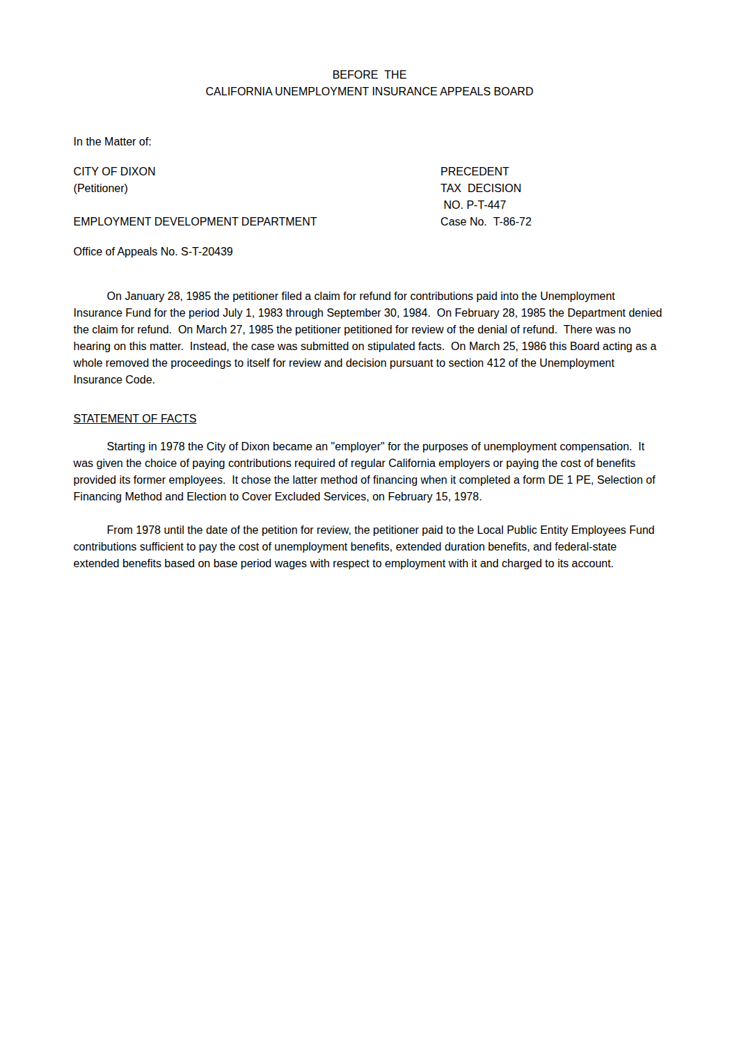BEFORE THE
CALIFORNIA UNEMPLOYMENT INSURANCE APPEALS BOARD
| In the Matter of: | |
| CITY OF DIXON (Petitioner) | PRECEDENT TAX DECISION NO. P-T-447 |
| EMPLOYMENT DEVELOPMENT DEPARTMENT | Case No. T-86-72 |
| Office of Appeals No. S-T-20439 | |
On January 28, 1985 the petitioner filed a claim for refund for contributions paid into the Unemployment Insurance Fund for the period July 1, 1983 through September 30, 1984. On February 28, 1985 the Department denied the claim for refund. On March 27, 1985 the petitioner petitioned for review of the denial of refund. There was no hearing on this matter. Instead, the case was submitted on stipulated facts. On March 25, 1986 this Board acting as a whole removed the proceedings to itself for review and decision pursuant to section 412 of the Unemployment Insurance Code.
STATEMENT OF FACTS
Starting in 1978 the City of Dixon became an "employer" for the purposes of unemployment compensation. It was given the choice of paying contributions required of regular California employers or paying the cost of benefits provided its former employees. It chose the latter method of financing when it completed a form DE 1 PE, Selection of Financing Method and Election to Cover Excluded Services, on February 15, 1978.
From 1978 until the date of the petition for review, the petitioner paid to the Local Public Entity Employees Fund contributions sufficient to pay the cost of unemployment benefits, extended duration benefits, and federal-state extended benefits based on base period wages with respect to employment with it and charged to its account.